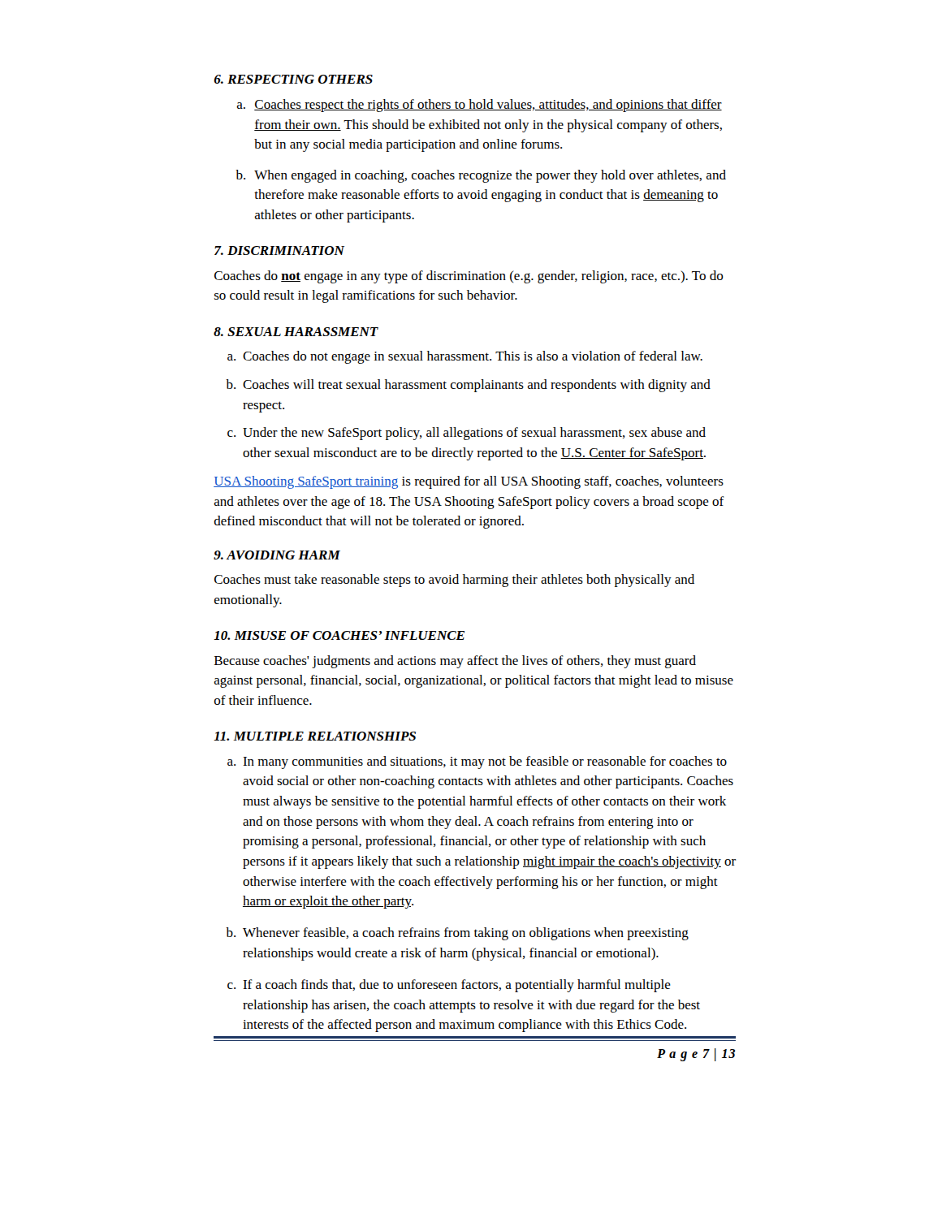6. RESPECTING OTHERS
Coaches respect the rights of others to hold values, attitudes, and opinions that differ from their own. This should be exhibited not only in the physical company of others, but in any social media participation and online forums.
When engaged in coaching, coaches recognize the power they hold over athletes, and therefore make reasonable efforts to avoid engaging in conduct that is demeaning to athletes or other participants.
7. DISCRIMINATION
Coaches do not engage in any type of discrimination (e.g. gender, religion, race, etc.). To do so could result in legal ramifications for such behavior.
8. SEXUAL HARASSMENT
Coaches do not engage in sexual harassment. This is also a violation of federal law.
Coaches will treat sexual harassment complainants and respondents with dignity and respect.
Under the new SafeSport policy, all allegations of sexual harassment, sex abuse and other sexual misconduct are to be directly reported to the U.S. Center for SafeSport.
USA Shooting SafeSport training is required for all USA Shooting staff, coaches, volunteers and athletes over the age of 18. The USA Shooting SafeSport policy covers a broad scope of defined misconduct that will not be tolerated or ignored.
9. AVOIDING HARM
Coaches must take reasonable steps to avoid harming their athletes both physically and emotionally.
10. MISUSE OF COACHES’ INFLUENCE
Because coaches' judgments and actions may affect the lives of others, they must guard against personal, financial, social, organizational, or political factors that might lead to misuse of their influence.
11. MULTIPLE RELATIONSHIPS
In many communities and situations, it may not be feasible or reasonable for coaches to avoid social or other non-coaching contacts with athletes and other participants. Coaches must always be sensitive to the potential harmful effects of other contacts on their work and on those persons with whom they deal. A coach refrains from entering into or promising a personal, professional, financial, or other type of relationship with such persons if it appears likely that such a relationship might impair the coach's objectivity or otherwise interfere with the coach effectively performing his or her function, or might harm or exploit the other party.
Whenever feasible, a coach refrains from taking on obligations when preexisting relationships would create a risk of harm (physical, financial or emotional).
If a coach finds that, due to unforeseen factors, a potentially harmful multiple relationship has arisen, the coach attempts to resolve it with due regard for the best interests of the affected person and maximum compliance with this Ethics Code.
P a g e 7 | 13